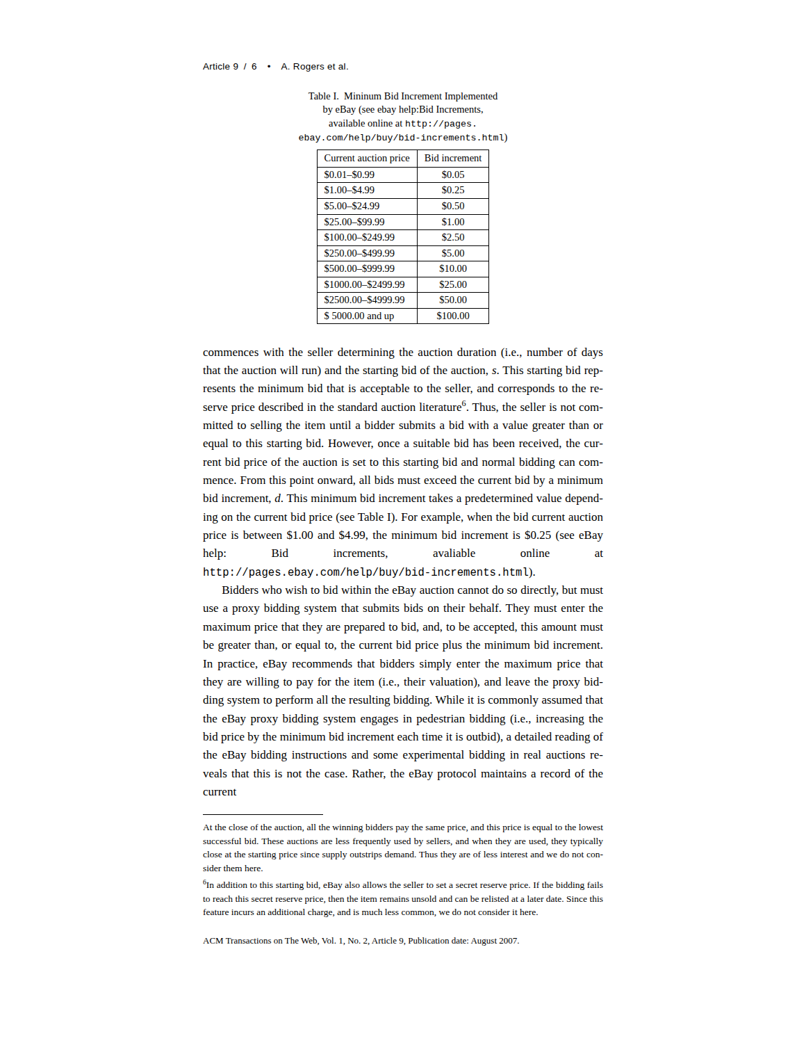Article 9/6•A. Rogers et al.
Table I. Mininum Bid Increment Implemented
by eBay (see ebay help:Bid Increments,
available online at http://pages.
ebay.com/help/buy/bid-increments.html)
| Current auction price | Bid increment |
| --- | --- |
| $0.01–$0.99 | $0.05 |
| $1.00–$4.99 | $0.25 |
| $5.00–$24.99 | $0.50 |
| $25.00–$99.99 | $1.00 |
| $100.00–$249.99 | $2.50 |
| $250.00–$499.99 | $5.00 |
| $500.00–$999.99 | $10.00 |
| $1000.00–$2499.99 | $25.00 |
| $2500.00–$4999.99 | $50.00 |
| $ 5000.00 and up | $100.00 |
commences with the seller determining the auction duration (i.e., number of days that the auction will run) and the starting bid of the auction, s. This starting bid represents the minimum bid that is acceptable to the seller, and corresponds to the reserve price described in the standard auction literature6. Thus, the seller is not committed to selling the item until a bidder submits a bid with a value greater than or equal to this starting bid. However, once a suitable bid has been received, the current bid price of the auction is set to this starting bid and normal bidding can commence. From this point onward, all bids must exceed the current bid by a minimum bid increment, d. This minimum bid increment takes a predetermined value depending on the current bid price (see Table I). For example, when the bid current auction price is between $1.00 and $4.99, the minimum bid increment is $0.25 (see eBay help: Bid increments, avaliable online at http://pages.ebay.com/help/buy/bid-increments.html).
Bidders who wish to bid within the eBay auction cannot do so directly, but must use a proxy bidding system that submits bids on their behalf. They must enter the maximum price that they are prepared to bid, and, to be accepted, this amount must be greater than, or equal to, the current bid price plus the minimum bid increment. In practice, eBay recommends that bidders simply enter the maximum price that they are willing to pay for the item (i.e., their valuation), and leave the proxy bidding system to perform all the resulting bidding. While it is commonly assumed that the eBay proxy bidding system engages in pedestrian bidding (i.e., increasing the bid price by the minimum bid increment each time it is outbid), a detailed reading of the eBay bidding instructions and some experimental bidding in real auctions reveals that this is not the case. Rather, the eBay protocol maintains a record of the current
At the close of the auction, all the winning bidders pay the same price, and this price is equal to the lowest successful bid. These auctions are less frequently used by sellers, and when they are used, they typically close at the starting price since supply outstrips demand. Thus they are of less interest and we do not consider them here.
6In addition to this starting bid, eBay also allows the seller to set a secret reserve price. If the bidding fails to reach this secret reserve price, then the item remains unsold and can be relisted at a later date. Since this feature incurs an additional charge, and is much less common, we do not consider it here.
ACM Transactions on The Web, Vol. 1, No. 2, Article 9, Publication date: August 2007.